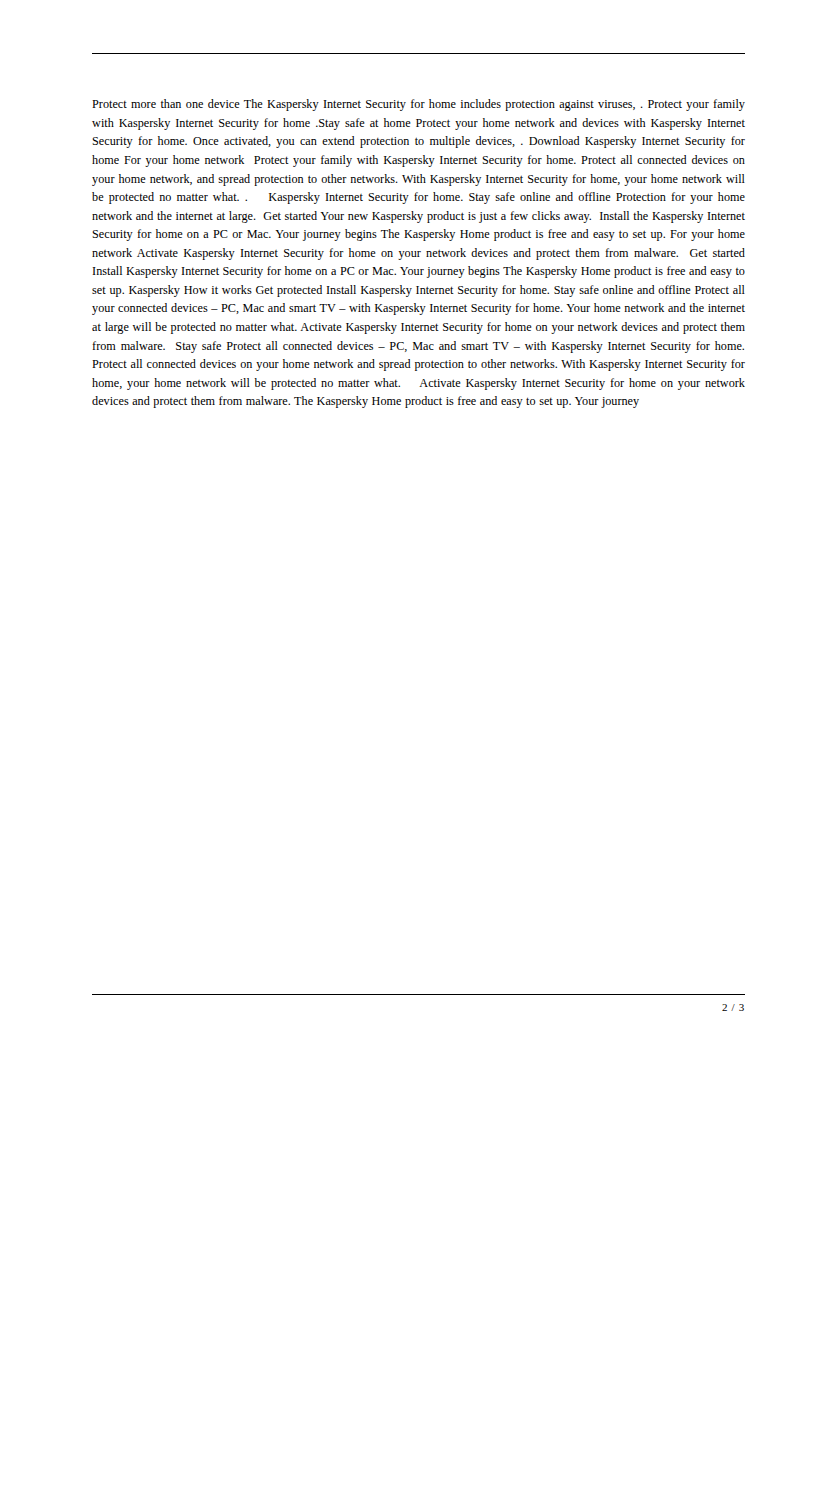Protect more than one device The Kaspersky Internet Security for home includes protection against viruses, . Protect your family with Kaspersky Internet Security for home .Stay safe at home Protect your home network and devices with Kaspersky Internet Security for home. Once activated, you can extend protection to multiple devices, . Download Kaspersky Internet Security for home For your home network Protect your family with Kaspersky Internet Security for home. Protect all connected devices on your home network, and spread protection to other networks. With Kaspersky Internet Security for home, your home network will be protected no matter what. . Kaspersky Internet Security for home. Stay safe online and offline Protection for your home network and the internet at large. Get started Your new Kaspersky product is just a few clicks away. Install the Kaspersky Internet Security for home on a PC or Mac. Your journey begins The Kaspersky Home product is free and easy to set up. For your home network Activate Kaspersky Internet Security for home on your network devices and protect them from malware. Get started Install Kaspersky Internet Security for home on a PC or Mac. Your journey begins The Kaspersky Home product is free and easy to set up. Kaspersky How it works Get protected Install Kaspersky Internet Security for home. Stay safe online and offline Protect all your connected devices – PC, Mac and smart TV – with Kaspersky Internet Security for home. Your home network and the internet at large will be protected no matter what. Activate Kaspersky Internet Security for home on your network devices and protect them from malware. Stay safe Protect all connected devices – PC, Mac and smart TV – with Kaspersky Internet Security for home. Protect all connected devices on your home network and spread protection to other networks. With Kaspersky Internet Security for home, your home network will be protected no matter what. Activate Kaspersky Internet Security for home on your network devices and protect them from malware. The Kaspersky Home product is free and easy to set up. Your journey
2 / 3